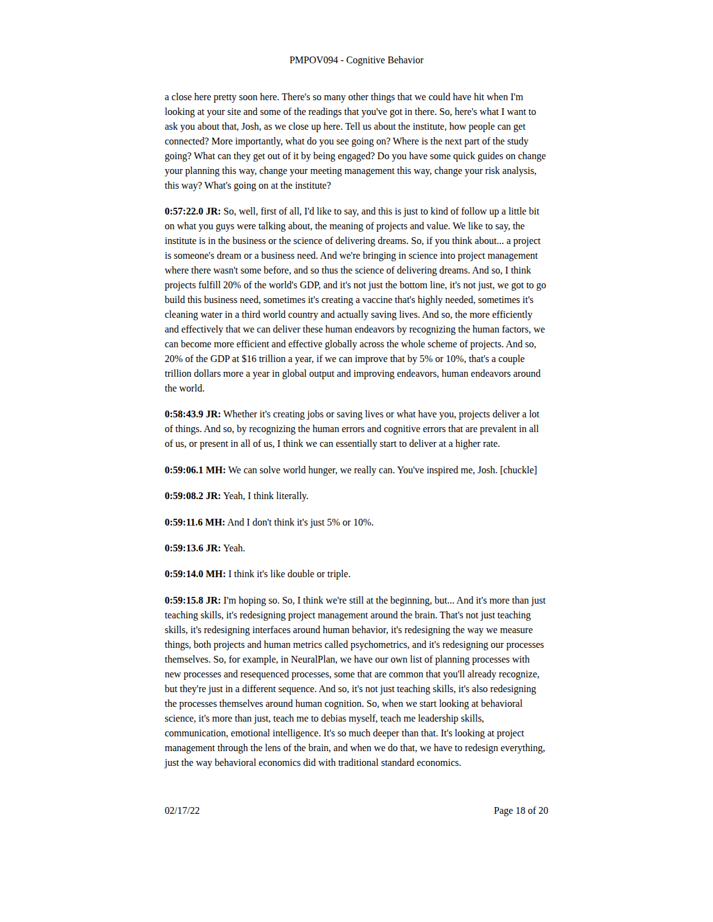PMPOV094 - Cognitive Behavior
a close here pretty soon here. There's so many other things that we could have hit when I'm looking at your site and some of the readings that you've got in there. So, here's what I want to ask you about that, Josh, as we close up here. Tell us about the institute, how people can get connected? More importantly, what do you see going on? Where is the next part of the study going? What can they get out of it by being engaged? Do you have some quick guides on change your planning this way, change your meeting management this way, change your risk analysis, this way? What's going on at the institute?
0:57:22.0 JR: So, well, first of all, I'd like to say, and this is just to kind of follow up a little bit on what you guys were talking about, the meaning of projects and value. We like to say, the institute is in the business or the science of delivering dreams. So, if you think about... a project is someone's dream or a business need. And we're bringing in science into project management where there wasn't some before, and so thus the science of delivering dreams. And so, I think projects fulfill 20% of the world's GDP, and it's not just the bottom line, it's not just, we got to go build this business need, sometimes it's creating a vaccine that's highly needed, sometimes it's cleaning water in a third world country and actually saving lives. And so, the more efficiently and effectively that we can deliver these human endeavors by recognizing the human factors, we can become more efficient and effective globally across the whole scheme of projects. And so, 20% of the GDP at $16 trillion a year, if we can improve that by 5% or 10%, that's a couple trillion dollars more a year in global output and improving endeavors, human endeavors around the world.
0:58:43.9 JR: Whether it's creating jobs or saving lives or what have you, projects deliver a lot of things. And so, by recognizing the human errors and cognitive errors that are prevalent in all of us, or present in all of us, I think we can essentially start to deliver at a higher rate.
0:59:06.1 MH: We can solve world hunger, we really can. You've inspired me, Josh. [chuckle]
0:59:08.2 JR: Yeah, I think literally.
0:59:11.6 MH: And I don't think it's just 5% or 10%.
0:59:13.6 JR: Yeah.
0:59:14.0 MH: I think it's like double or triple.
0:59:15.8 JR: I'm hoping so. So, I think we're still at the beginning, but... And it's more than just teaching skills, it's redesigning project management around the brain. That's not just teaching skills, it's redesigning interfaces around human behavior, it's redesigning the way we measure things, both projects and human metrics called psychometrics, and it's redesigning our processes themselves. So, for example, in NeuralPlan, we have our own list of planning processes with new processes and resequenced processes, some that are common that you'll already recognize, but they're just in a different sequence. And so, it's not just teaching skills, it's also redesigning the processes themselves around human cognition. So, when we start looking at behavioral science, it's more than just, teach me to debias myself, teach me leadership skills, communication, emotional intelligence. It's so much deeper than that. It's looking at project management through the lens of the brain, and when we do that, we have to redesign everything, just the way behavioral economics did with traditional standard economics.
02/17/22
Page 18 of 20